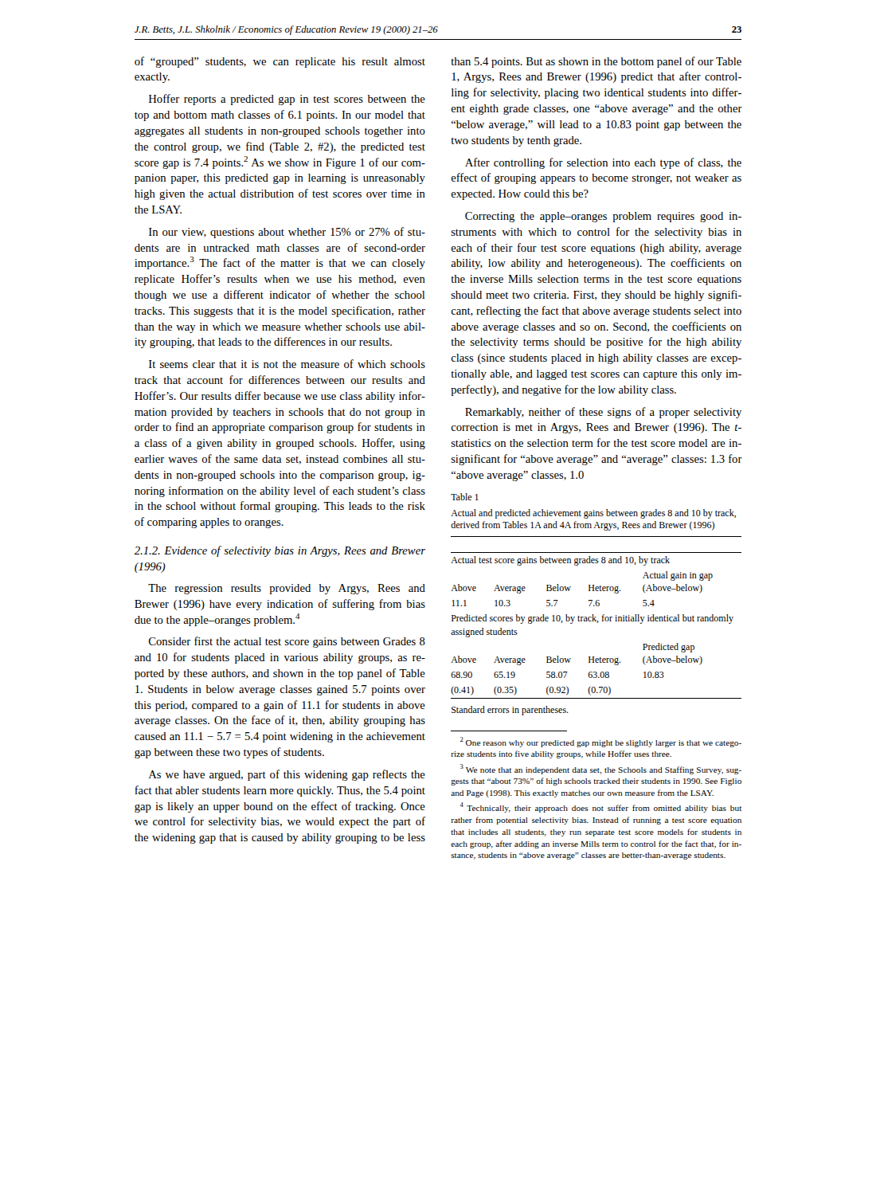J.R. Betts, J.L. Shkolnik / Economics of Education Review 19 (2000) 21–26 23
of “grouped” students, we can replicate his result almost exactly.
Hoffer reports a predicted gap in test scores between the top and bottom math classes of 6.1 points. In our model that aggregates all students in non-grouped schools together into the control group, we find (Table 2, #2), the predicted test score gap is 7.4 points.2 As we show in Figure 1 of our companion paper, this predicted gap in learning is unreasonably high given the actual distribution of test scores over time in the LSAY.
In our view, questions about whether 15% or 27% of students are in untracked math classes are of second-order importance.3 The fact of the matter is that we can closely replicate Hoffer’s results when we use his method, even though we use a different indicator of whether the school tracks. This suggests that it is the model specification, rather than the way in which we measure whether schools use ability grouping, that leads to the differences in our results.
It seems clear that it is not the measure of which schools track that account for differences between our results and Hoffer’s. Our results differ because we use class ability information provided by teachers in schools that do not group in order to find an appropriate comparison group for students in a class of a given ability in grouped schools. Hoffer, using earlier waves of the same data set, instead combines all students in non-grouped schools into the comparison group, ignoring information on the ability level of each student’s class in the school without formal grouping. This leads to the risk of comparing apples to oranges.
2.1.2. Evidence of selectivity bias in Argys, Rees and Brewer (1996)
The regression results provided by Argys, Rees and Brewer (1996) have every indication of suffering from bias due to the apple–oranges problem.4
Consider first the actual test score gains between Grades 8 and 10 for students placed in various ability groups, as reported by these authors, and shown in the top panel of Table 1. Students in below average classes gained 5.7 points over this period, compared to a gain of 11.1 for students in above average classes. On the face of it, then, ability grouping has caused an 11.1 − 5.7 = 5.4 point widening in the achievement gap between these two types of students.
As we have argued, part of this widening gap reflects the fact that abler students learn more quickly. Thus, the 5.4 point gap is likely an upper bound on the effect of tracking. Once we control for selectivity bias, we would expect the part of the widening gap that is caused by ability grouping to be less than 5.4 points. But as shown in the bottom panel of our Table 1, Argys, Rees and Brewer (1996) predict that after controlling for selectivity, placing two identical students into different eighth grade classes, one “above average” and the other “below average,” will lead to a 10.83 point gap between the two students by tenth grade.
After controlling for selection into each type of class, the effect of grouping appears to become stronger, not weaker as expected. How could this be?
Correcting the apple–oranges problem requires good instruments with which to control for the selectivity bias in each of their four test score equations (high ability, average ability, low ability and heterogeneous). The coefficients on the inverse Mills selection terms in the test score equations should meet two criteria. First, they should be highly significant, reflecting the fact that above average students select into above average classes and so on. Second, the coefficients on the selectivity terms should be positive for the high ability class (since students placed in high ability classes are exceptionally able, and lagged test scores can capture this only imperfectly), and negative for the low ability class.
Remarkably, neither of these signs of a proper selectivity correction is met in Argys, Rees and Brewer (1996). The t-statistics on the selection term for the test score model are insignificant for “above average” and “average” classes: 1.3 for “above average” classes, 1.0
Table 1
Actual and predicted achievement gains between grades 8 and 10 by track, derived from Tables 1A and 4A from Argys, Rees and Brewer (1996)
| Actual test score gains between grades 8 and 10, by track |
| Above | Average | Below | Heterog. | Actual gain in gap (Above–below) |
| 11.1 | 10.3 | 5.7 | 7.6 | 5.4 |
| Predicted scores by grade 10, by track, for initially identical but randomly assigned students |
| Above | Average | Below | Heterog. | Predicted gap (Above–below) |
| 68.90 | 65.19 | 58.07 | 63.08 | 10.83 |
| (0.41) | (0.35) | (0.92) | (0.70) | |
Standard errors in parentheses.
2 One reason why our predicted gap might be slightly larger is that we categorize students into five ability groups, while Hoffer uses three.
3 We note that an independent data set, the Schools and Staffing Survey, suggests that “about 73%” of high schools tracked their students in 1990. See Figlio and Page (1998). This exactly matches our own measure from the LSAY.
4 Technically, their approach does not suffer from omitted ability bias but rather from potential selectivity bias. Instead of running a test score equation that includes all students, they run separate test score models for students in each group, after adding an inverse Mills term to control for the fact that, for instance, students in “above average” classes are better-than-average students.